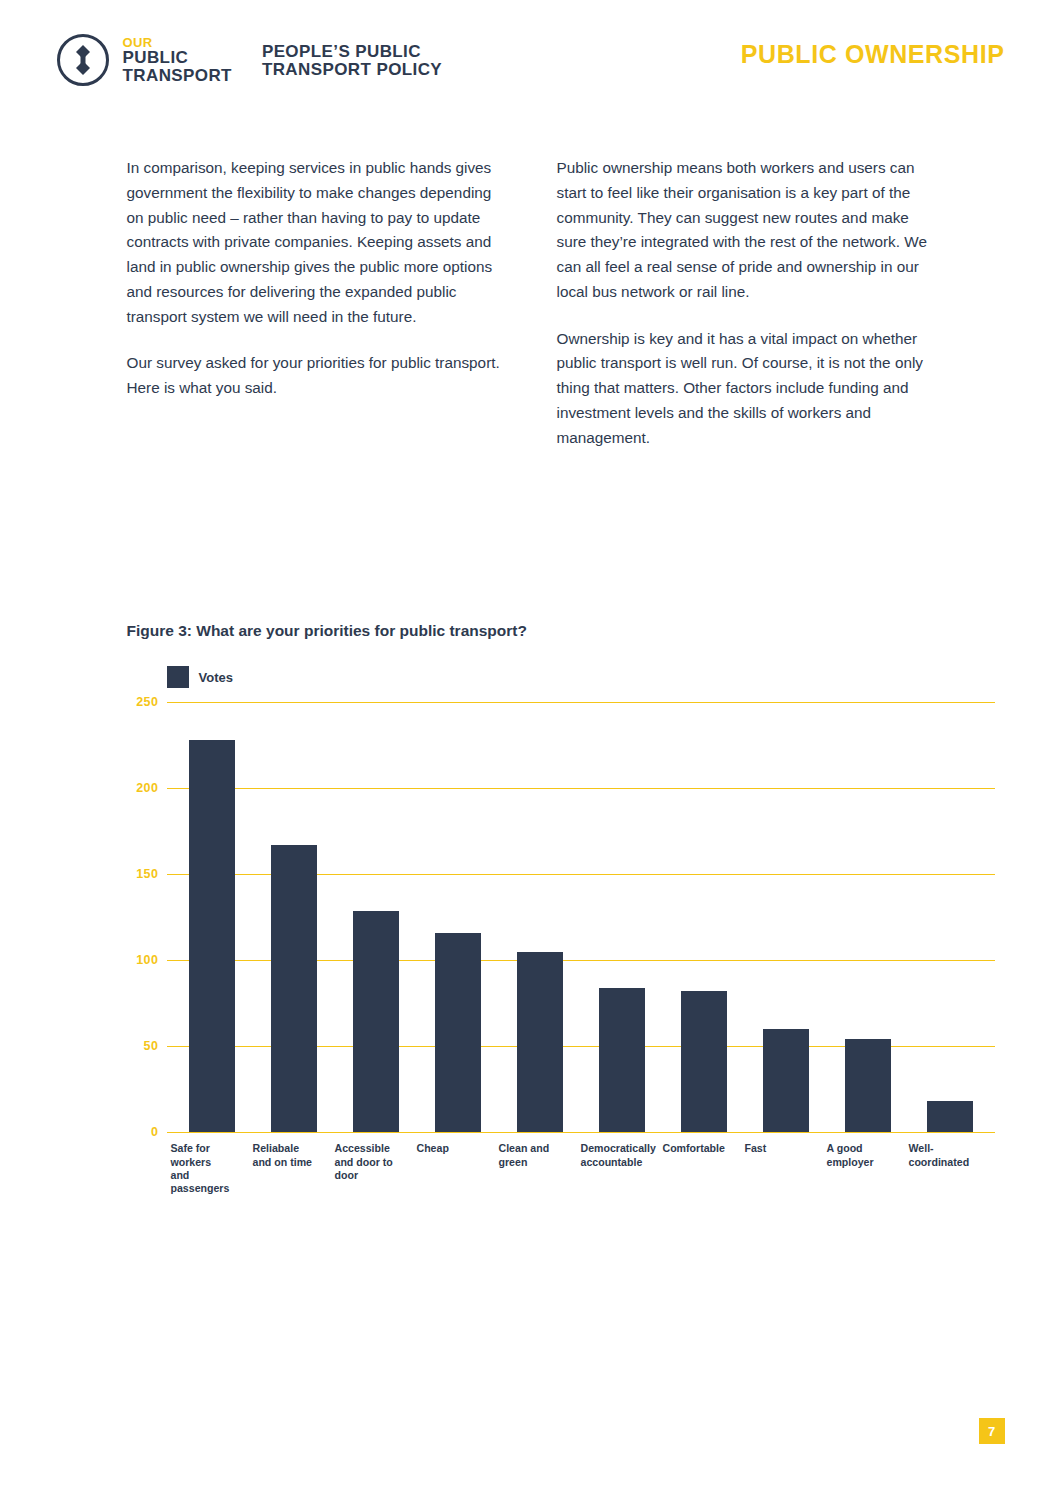OUR
PUBLIC
TRANSPORT
PEOPLE’S PUBLIC
TRANSPORT POLICY
Public Ownership
In comparison, keeping services in public hands gives government the flexibility to make changes depending on public need – rather than having to pay to update contracts with private companies. Keeping assets and land in public ownership gives the public more options and resources for delivering the expanded public transport system we will need in the future.
Our survey asked for your priorities for public transport. Here is what you said.
Public ownership means both workers and users can start to feel like their organisation is a key part of the community. They can suggest new routes and make sure they’re integrated with the rest of the network. We can all feel a real sense of pride and ownership in our local bus network or rail line.
Ownership is key and it has a vital impact on whether public transport is well run. Of course, it is not the only thing that matters. Other factors include funding and investment levels and the skills of workers and management.
Figure 3: What are your priorities for public transport?
Votes
250 200 150 100 50 0
Safe for
workers
and
passengers
Reliabale
and on time
Accessible
and door to
door
Cheap
Clean and
green
Democratically
accountable
Comfortable
Fast
A good
employer
Well-
coordinated
7